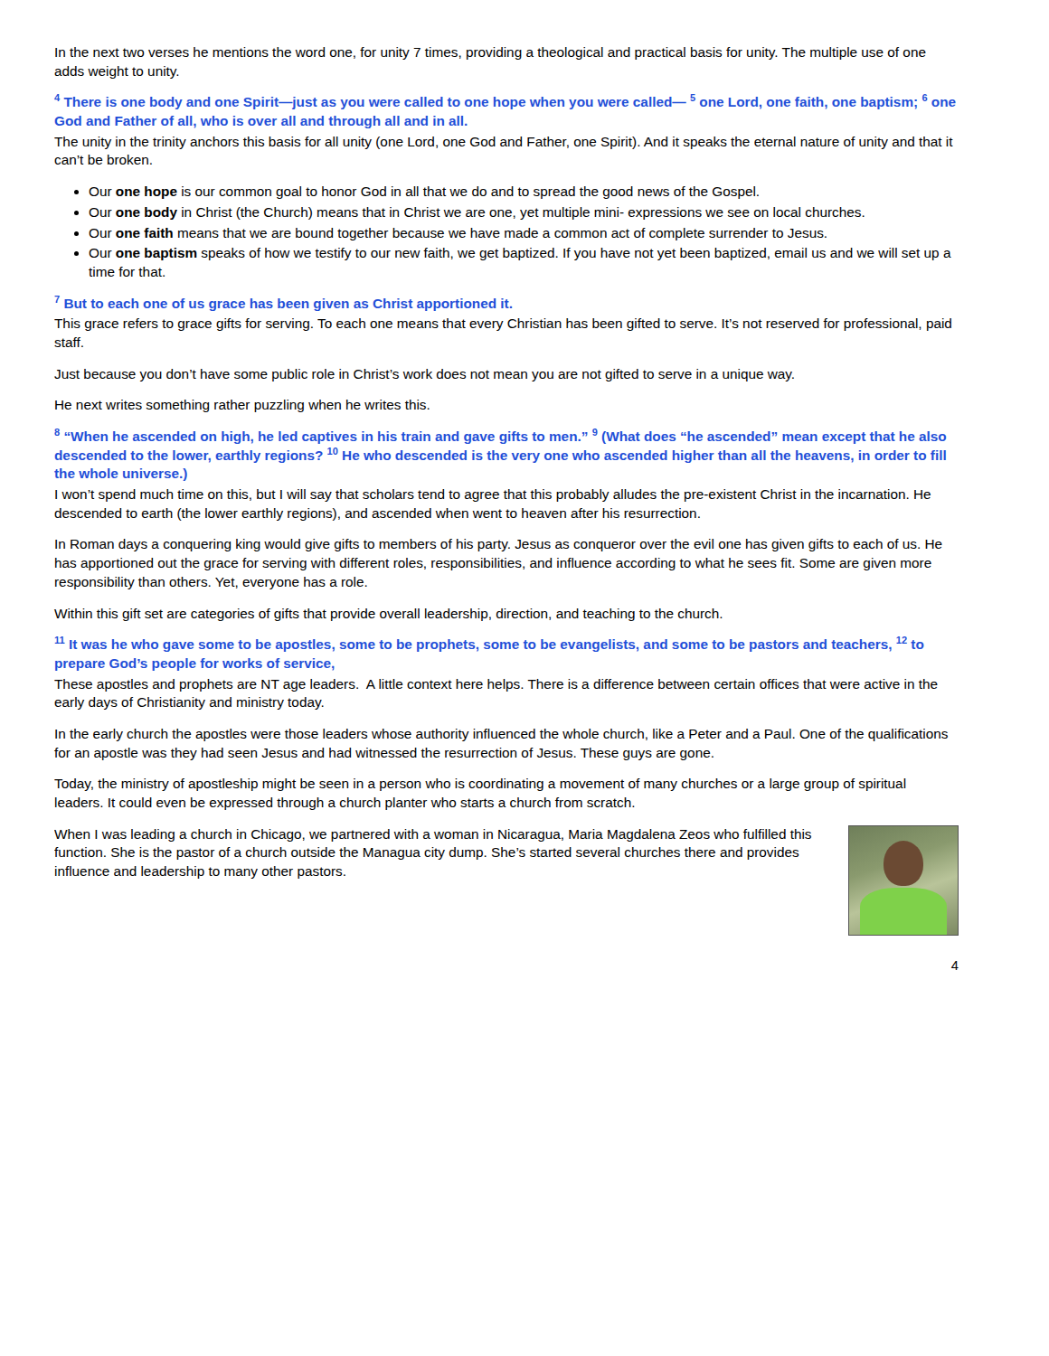In the next two verses he mentions the word one, for unity 7 times, providing a theological and practical basis for unity. The multiple use of one adds weight to unity.
4 There is one body and one Spirit—just as you were called to one hope when you were called— 5 one Lord, one faith, one baptism; 6 one God and Father of all, who is over all and through all and in all.
The unity in the trinity anchors this basis for all unity (one Lord, one God and Father, one Spirit). And it speaks the eternal nature of unity and that it can’t be broken.
Our one hope is our common goal to honor God in all that we do and to spread the good news of the Gospel.
Our one body in Christ (the Church) means that in Christ we are one, yet multiple mini- expressions we see on local churches.
Our one faith means that we are bound together because we have made a common act of complete surrender to Jesus.
Our one baptism speaks of how we testify to our new faith, we get baptized. If you have not yet been baptized, email us and we will set up a time for that.
7 But to each one of us grace has been given as Christ apportioned it.
This grace refers to grace gifts for serving. To each one means that every Christian has been gifted to serve. It’s not reserved for professional, paid staff.
Just because you don’t have some public role in Christ’s work does not mean you are not gifted to serve in a unique way.
He next writes something rather puzzling when he writes this.
8 “When he ascended on high, he led captives in his train and gave gifts to men.” 9 (What does “he ascended” mean except that he also descended to the lower, earthly regions? 10 He who descended is the very one who ascended higher than all the heavens, in order to fill the whole universe.)
I won’t spend much time on this, but I will say that scholars tend to agree that this probably alludes the pre-existent Christ in the incarnation. He descended to earth (the lower earthly regions), and ascended when went to heaven after his resurrection.
In Roman days a conquering king would give gifts to members of his party. Jesus as conqueror over the evil one has given gifts to each of us. He has apportioned out the grace for serving with different roles, responsibilities, and influence according to what he sees fit. Some are given more responsibility than others. Yet, everyone has a role.
Within this gift set are categories of gifts that provide overall leadership, direction, and teaching to the church.
11 It was he who gave some to be apostles, some to be prophets, some to be evangelists, and some to be pastors and teachers, 12 to prepare God’s people for works of service,
These apostles and prophets are NT age leaders. A little context here helps. There is a difference between certain offices that were active in the early days of Christianity and ministry today.
In the early church the apostles were those leaders whose authority influenced the whole church, like a Peter and a Paul. One of the qualifications for an apostle was they had seen Jesus and had witnessed the resurrection of Jesus. These guys are gone.
Today, the ministry of apostleship might be seen in a person who is coordinating a movement of many churches or a large group of spiritual leaders. It could even be expressed through a church planter who starts a church from scratch.
When I was leading a church in Chicago, we partnered with a woman in Nicaragua, Maria Magdalena Zeos who fulfilled this function. She is the pastor of a church outside the Managua city dump. She’s started several churches there and provides influence and leadership to many other pastors.
4